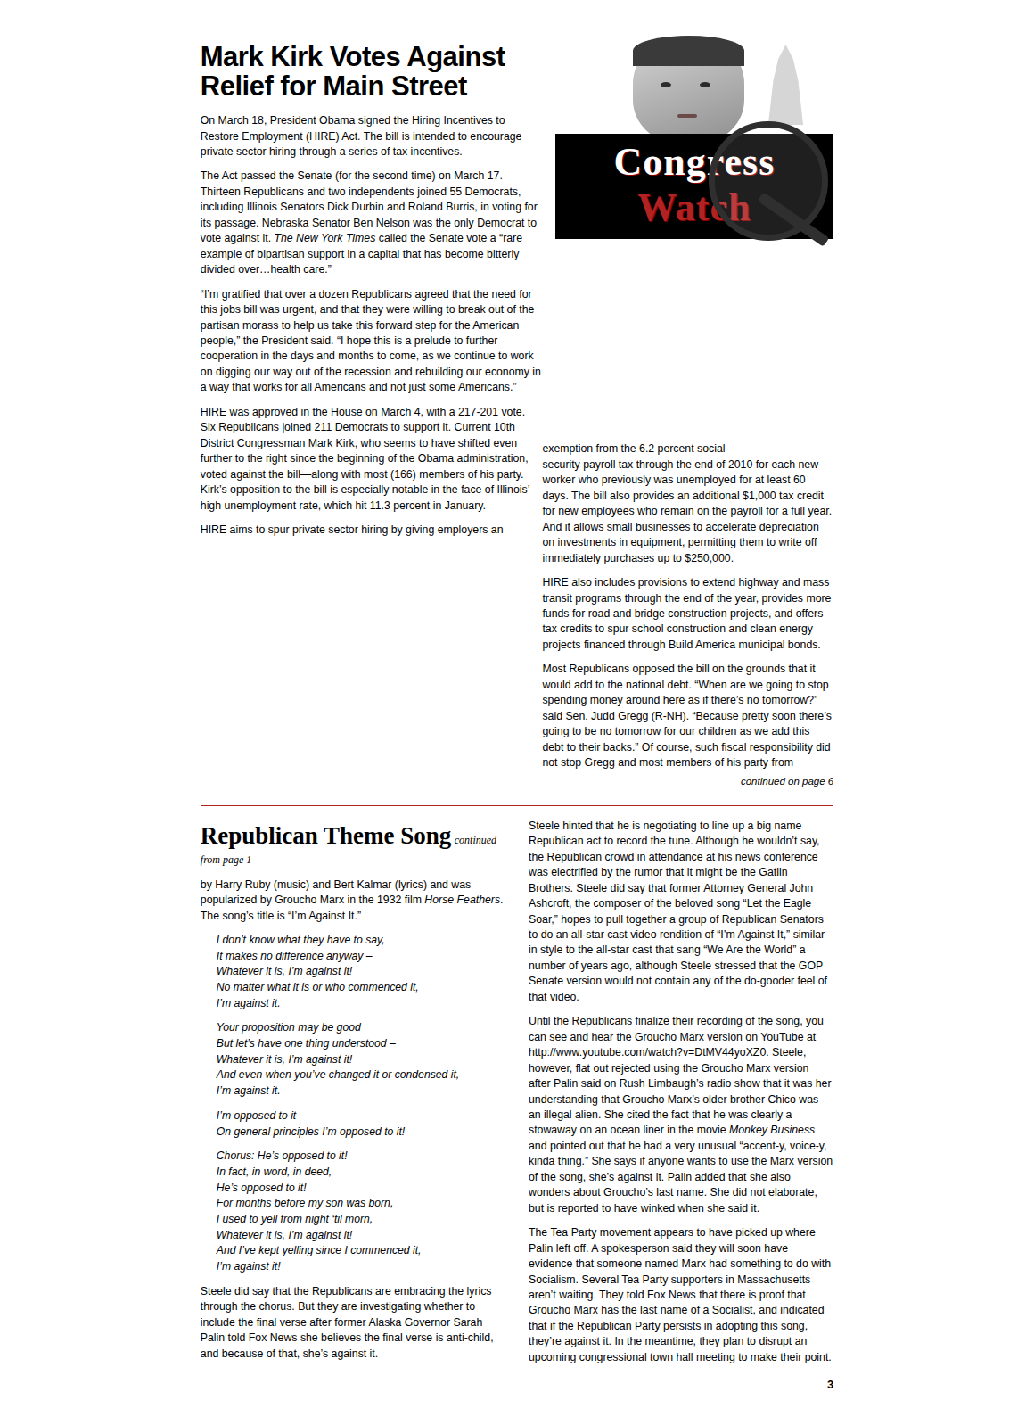Congress Watch
Mark Kirk Votes Against Relief for Main Street
On March 18, President Obama signed the Hiring Incentives to Restore Employment (HIRE) Act. The bill is intended to encourage private sector hiring through a series of tax incentives.
The Act passed the Senate (for the second time) on March 17. Thirteen Republicans and two independents joined 55 Democrats, including Illinois Senators Dick Durbin and Roland Burris, in voting for its passage. Nebraska Senator Ben Nelson was the only Democrat to vote against it. The New York Times called the Senate vote a “rare example of bipartisan support in a capital that has become bitterly divided over…health care.”
“I’m gratified that over a dozen Republicans agreed that the need for this jobs bill was urgent, and that they were willing to break out of the partisan morass to help us take this forward step for the American people,” the President said. “I hope this is a prelude to further cooperation in the days and months to come, as we continue to work on digging our way out of the recession and rebuilding our economy in a way that works for all Americans and not just some Americans.”
HIRE was approved in the House on March 4, with a 217-201 vote. Six Republicans joined 211 Democrats to support it. Current 10th District Congressman Mark Kirk, who seems to have shifted even further to the right since the beginning of the Obama administration, voted against the bill—along with most (166) members of his party. Kirk’s opposition to the bill is especially notable in the face of Illinois’ high unemployment rate, which hit 11.3 percent in January.
HIRE aims to spur private sector hiring by giving employers an
exemption from the 6.2 percent social
security payroll tax through the end of 2010 for each new worker who previously was unemployed for at least 60 days. The bill also provides an additional $1,000 tax credit for new employees who remain on the payroll for a full year. And it allows small businesses to accelerate depreciation on investments in equipment, permitting them to write off immediately purchases up to $250,000.
HIRE also includes provisions to extend highway and mass transit programs through the end of the year, provides more funds for road and bridge construction projects, and offers tax credits to spur school construction and clean energy projects financed through Build America municipal bonds.
Most Republicans opposed the bill on the grounds that it would add to the national debt. “When are we going to stop spending money around here as if there’s no tomorrow?” said Sen. Judd Gregg (R-NH). “Because pretty soon there’s going to be no tomorrow for our children as we add this debt to their backs.” Of course, such fiscal responsibility did not stop Gregg and most members of his party from
continued on page 6
Republican Theme Song
continued from page 1
by Harry Ruby (music) and Bert Kalmar (lyrics) and was popularized by Groucho Marx in the 1932 film Horse Feathers. The song’s title is “I’m Against It.”
I don’t know what they have to say,
It makes no difference anyway –
Whatever it is, I’m against it!
No matter what it is or who commenced it,
I’m against it.
Your proposition may be good
But let’s have one thing understood –
Whatever it is, I’m against it!
And even when you’ve changed it or condensed it,
I’m against it.
I’m opposed to it –
On general principles I’m opposed to it!
Chorus: He’s opposed to it!
In fact, in word, in deed,
He’s opposed to it!
For months before my son was born,
I used to yell from night ‘til morn,
Whatever it is, I’m against it!
And I’ve kept yelling since I commenced it,
I’m against it!
Steele did say that the Republicans are embracing the lyrics through the chorus. But they are investigating whether to include the final verse after former Alaska Governor Sarah Palin told Fox News she believes the final verse is anti-child, and because of that, she’s against it.
Steele hinted that he is negotiating to line up a big name Republican act to record the tune. Although he wouldn’t say, the Republican crowd in attendance at his news conference was electrified by the rumor that it might be the Gatlin Brothers. Steele did say that former Attorney General John Ashcroft, the composer of the beloved song “Let the Eagle Soar,” hopes to pull together a group of Republican Senators to do an all-star cast video rendition of “I’m Against It,” similar in style to the all-star cast that sang “We Are the World” a number of years ago, although Steele stressed that the GOP Senate version would not contain any of the do-gooder feel of that video.
Until the Republicans finalize their recording of the song, you can see and hear the Groucho Marx version on YouTube at http://www.youtube.com/watch?v=DtMV44yoXZ0. Steele, however, flat out rejected using the Groucho Marx version after Palin said on Rush Limbaugh’s radio show that it was her understanding that Groucho Marx’s older brother Chico was an illegal alien. She cited the fact that he was clearly a stowaway on an ocean liner in the movie Monkey Business and pointed out that he had a very unusual “accent-y, voice-y, kinda thing.” She says if anyone wants to use the Marx version of the song, she’s against it. Palin added that she also wonders about Groucho’s last name. She did not elaborate, but is reported to have winked when she said it.
The Tea Party movement appears to have picked up where Palin left off. A spokesperson said they will soon have evidence that someone named Marx had something to do with Socialism. Several Tea Party supporters in Massachusetts aren’t waiting. They told Fox News that there is proof that Groucho Marx has the last name of a Socialist, and indicated that if the Republican Party persists in adopting this song, they’re against it. In the meantime, they plan to disrupt an upcoming congressional town hall meeting to make their point.
3